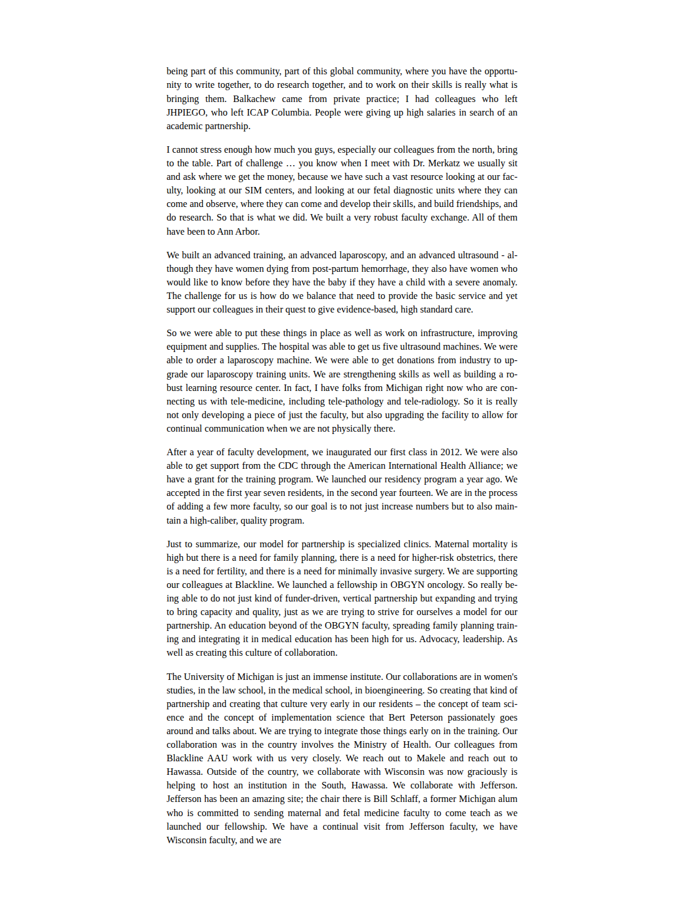being part of this community, part of this global community, where you have the opportunity to write together, to do research together, and to work on their skills is really what is bringing them. Balkachew came from private practice; I had colleagues who left JHPIEGO, who left ICAP Columbia. People were giving up high salaries in search of an academic partnership.
I cannot stress enough how much you guys, especially our colleagues from the north, bring to the table. Part of challenge … you know when I meet with Dr. Merkatz we usually sit and ask where we get the money, because we have such a vast resource looking at our faculty, looking at our SIM centers, and looking at our fetal diagnostic units where they can come and observe, where they can come and develop their skills, and build friendships, and do research. So that is what we did. We built a very robust faculty exchange. All of them have been to Ann Arbor.
We built an advanced training, an advanced laparoscopy, and an advanced ultrasound - although they have women dying from post-partum hemorrhage, they also have women who would like to know before they have the baby if they have a child with a severe anomaly. The challenge for us is how do we balance that need to provide the basic service and yet support our colleagues in their quest to give evidence-based, high standard care.
So we were able to put these things in place as well as work on infrastructure, improving equipment and supplies. The hospital was able to get us five ultrasound machines. We were able to order a laparoscopy machine. We were able to get donations from industry to upgrade our laparoscopy training units. We are strengthening skills as well as building a robust learning resource center. In fact, I have folks from Michigan right now who are connecting us with tele-medicine, including tele-pathology and tele-radiology. So it is really not only developing a piece of just the faculty, but also upgrading the facility to allow for continual communication when we are not physically there.
After a year of faculty development, we inaugurated our first class in 2012. We were also able to get support from the CDC through the American International Health Alliance; we have a grant for the training program. We launched our residency program a year ago. We accepted in the first year seven residents, in the second year fourteen. We are in the process of adding a few more faculty, so our goal is to not just increase numbers but to also maintain a high-caliber, quality program.
Just to summarize, our model for partnership is specialized clinics. Maternal mortality is high but there is a need for family planning, there is a need for higher-risk obstetrics, there is a need for fertility, and there is a need for minimally invasive surgery. We are supporting our colleagues at Blackline. We launched a fellowship in OBGYN oncology. So really being able to do not just kind of funder-driven, vertical partnership but expanding and trying to bring capacity and quality, just as we are trying to strive for ourselves a model for our partnership. An education beyond of the OBGYN faculty, spreading family planning training and integrating it in medical education has been high for us. Advocacy, leadership. As well as creating this culture of collaboration.
The University of Michigan is just an immense institute. Our collaborations are in women's studies, in the law school, in the medical school, in bioengineering. So creating that kind of partnership and creating that culture very early in our residents – the concept of team science and the concept of implementation science that Bert Peterson passionately goes around and talks about. We are trying to integrate those things early on in the training. Our collaboration was in the country involves the Ministry of Health. Our colleagues from Blackline AAU work with us very closely. We reach out to Makele and reach out to Hawassa. Outside of the country, we collaborate with Wisconsin was now graciously is helping to host an institution in the South, Hawassa. We collaborate with Jefferson. Jefferson has been an amazing site; the chair there is Bill Schlaff, a former Michigan alum who is committed to sending maternal and fetal medicine faculty to come teach as we launched our fellowship. We have a continual visit from Jefferson faculty, we have Wisconsin faculty, and we are